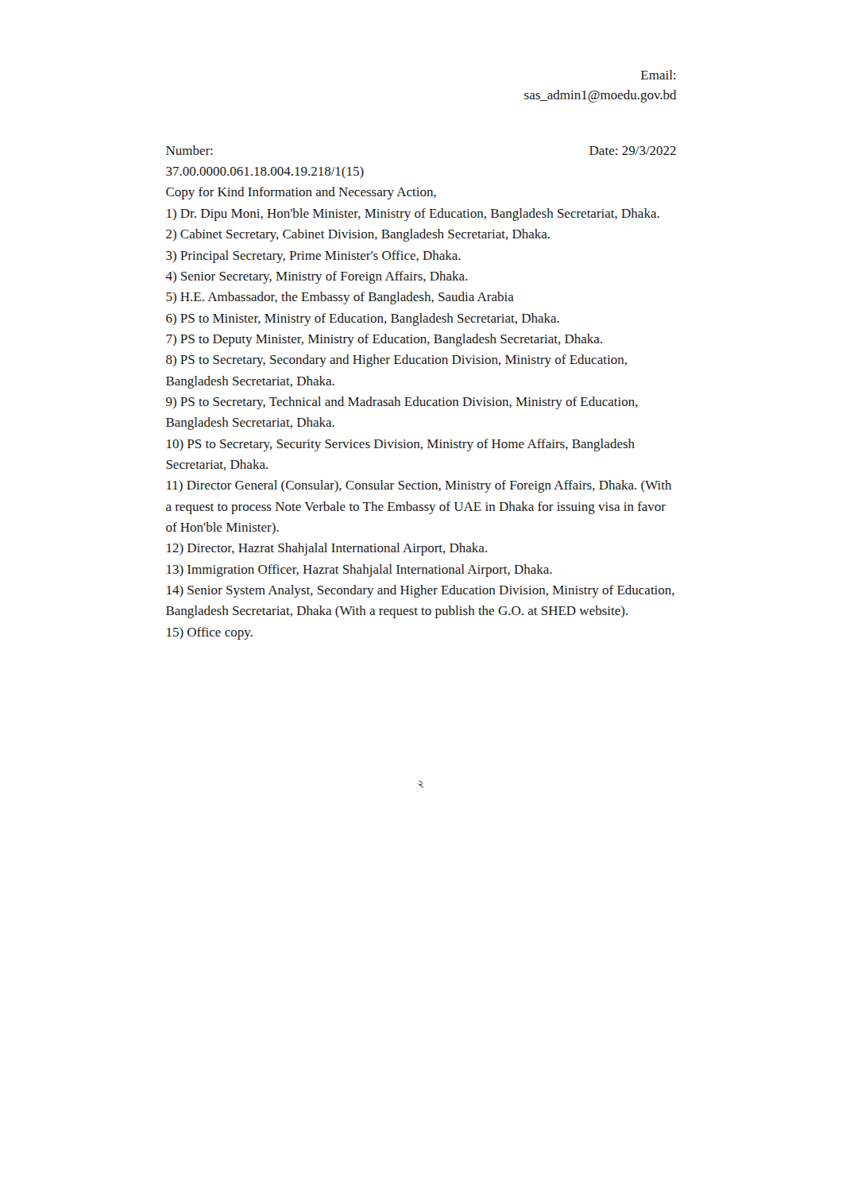Email:
sas_admin1@moedu.gov.bd
Number: Date: 29/3/2022
37.00.0000.061.18.004.19.218/1(15)
Copy for Kind Information and Necessary Action,
1) Dr. Dipu Moni, Hon'ble Minister, Ministry of Education, Bangladesh Secretariat, Dhaka.
2) Cabinet Secretary, Cabinet Division, Bangladesh Secretariat, Dhaka.
3) Principal Secretary, Prime Minister's Office, Dhaka.
4) Senior Secretary, Ministry of Foreign Affairs, Dhaka.
5) H.E. Ambassador, the Embassy of Bangladesh, Saudia Arabia
6) PS to Minister, Ministry of Education, Bangladesh Secretariat, Dhaka.
7) PS to Deputy Minister, Ministry of Education, Bangladesh Secretariat, Dhaka.
8) PS to Secretary, Secondary and Higher Education Division, Ministry of Education, Bangladesh Secretariat, Dhaka.
9) PS to Secretary, Technical and Madrasah Education Division, Ministry of Education, Bangladesh Secretariat, Dhaka.
10) PS to Secretary, Security Services Division, Ministry of Home Affairs, Bangladesh Secretariat, Dhaka.
11) Director General (Consular), Consular Section, Ministry of Foreign Affairs, Dhaka. (With a request to process Note Verbale to The Embassy of UAE in Dhaka for issuing visa in favor of Hon'ble Minister).
12) Director, Hazrat Shahjalal International Airport, Dhaka.
13) Immigration Officer, Hazrat Shahjalal International Airport, Dhaka.
14) Senior System Analyst, Secondary and Higher Education Division, Ministry of Education, Bangladesh Secretariat, Dhaka (With a request to publish the G.O. at SHED website).
15) Office copy.
২